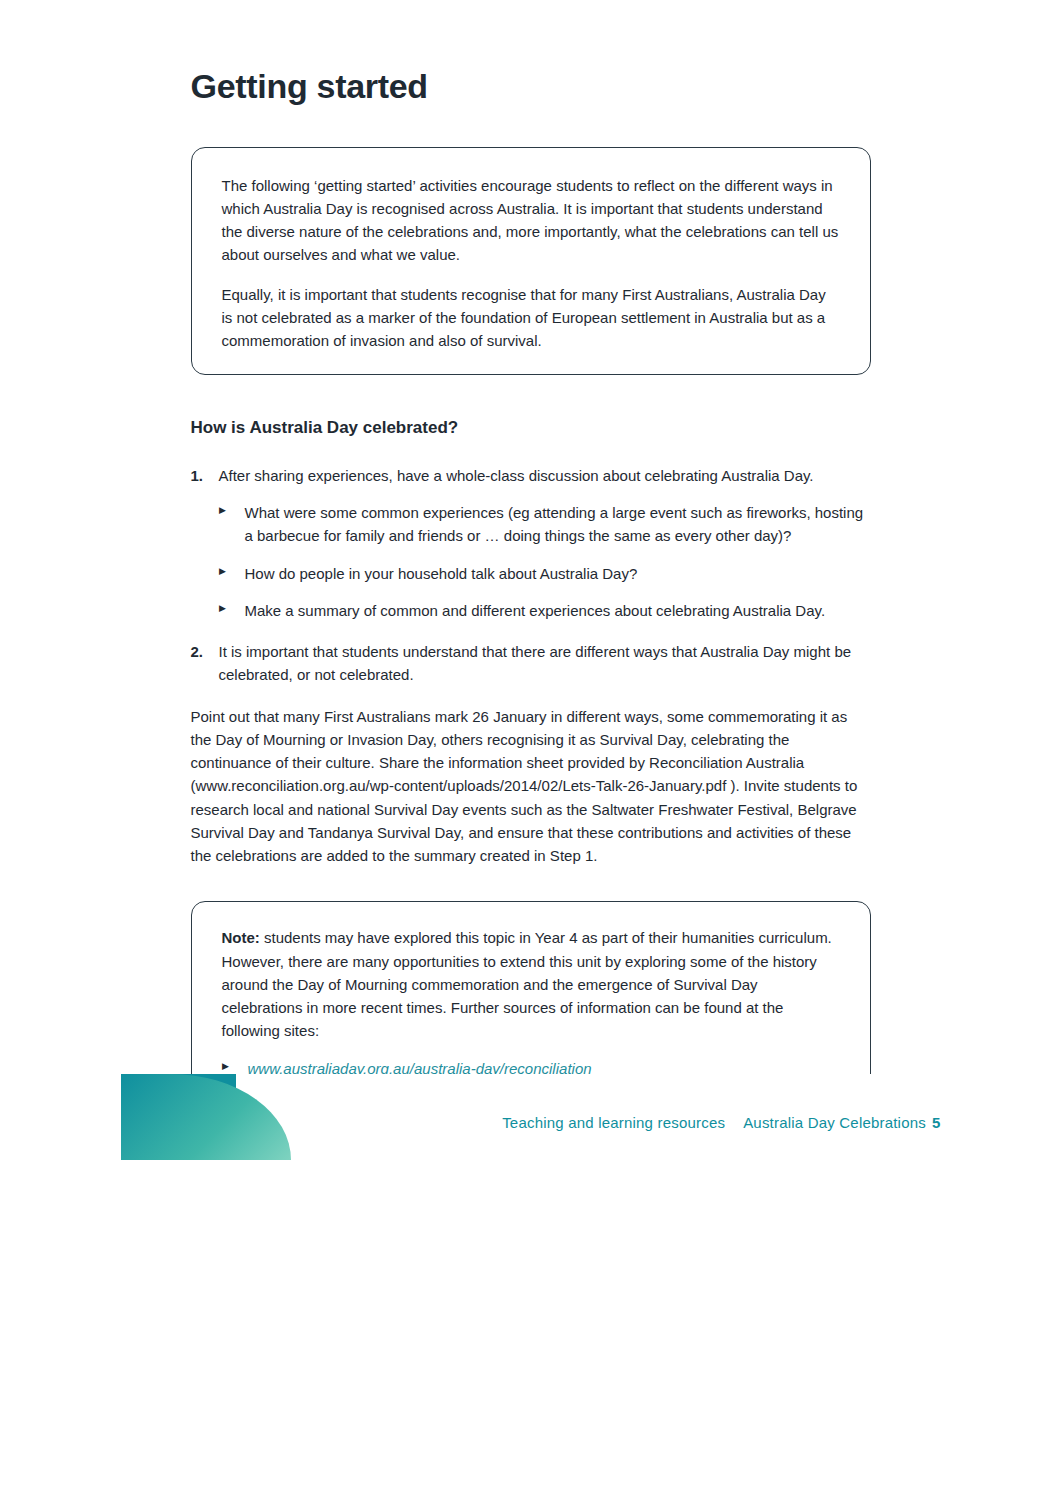Getting started
The following ‘getting started’ activities encourage students to reflect on the different ways in which Australia Day is recognised across Australia. It is important that students understand the diverse nature of the celebrations and, more importantly, what the celebrations can tell us about ourselves and what we value.
Equally, it is important that students recognise that for many First Australians, Australia Day is not celebrated as a marker of the foundation of European settlement in Australia but as a commemoration of invasion and also of survival.
How is Australia Day celebrated?
After sharing experiences, have a whole-class discussion about celebrating Australia Day.
What were some common experiences (eg attending a large event such as fireworks, hosting a barbecue for family and friends or … doing things the same as every other day)?
How do people in your household talk about Australia Day?
Make a summary of common and different experiences about celebrating Australia Day.
It is important that students understand that there are different ways that Australia Day might be celebrated, or not celebrated.
Point out that many First Australians mark 26 January in different ways, some commemorating it as the Day of Mourning or Invasion Day, others recognising it as Survival Day, celebrating the continuance of their culture. Share the information sheet provided by Reconciliation Australia (www.reconciliation.org.au/wp-content/uploads/2014/02/Lets-Talk-26-January.pdf ). Invite students to research local and national Survival Day events such as the Saltwater Freshwater Festival, Belgrave Survival Day and Tandanya Survival Day, and ensure that these contributions and activities of these the celebrations are added to the summary created in Step 1.
Note: students may have explored this topic in Year 4 as part of their humanities curriculum. However, there are many opportunities to extend this unit by exploring some of the history around the Day of Mourning commemoration and the emergence of Survival Day celebrations in more recent times. Further sources of information can be found at the following sites:
www.australiaday.org.au/australia-day/reconciliation
www.australiaday.com.au/about/indigenous-australians
Teaching and learning resources Australia Day Celebrations5